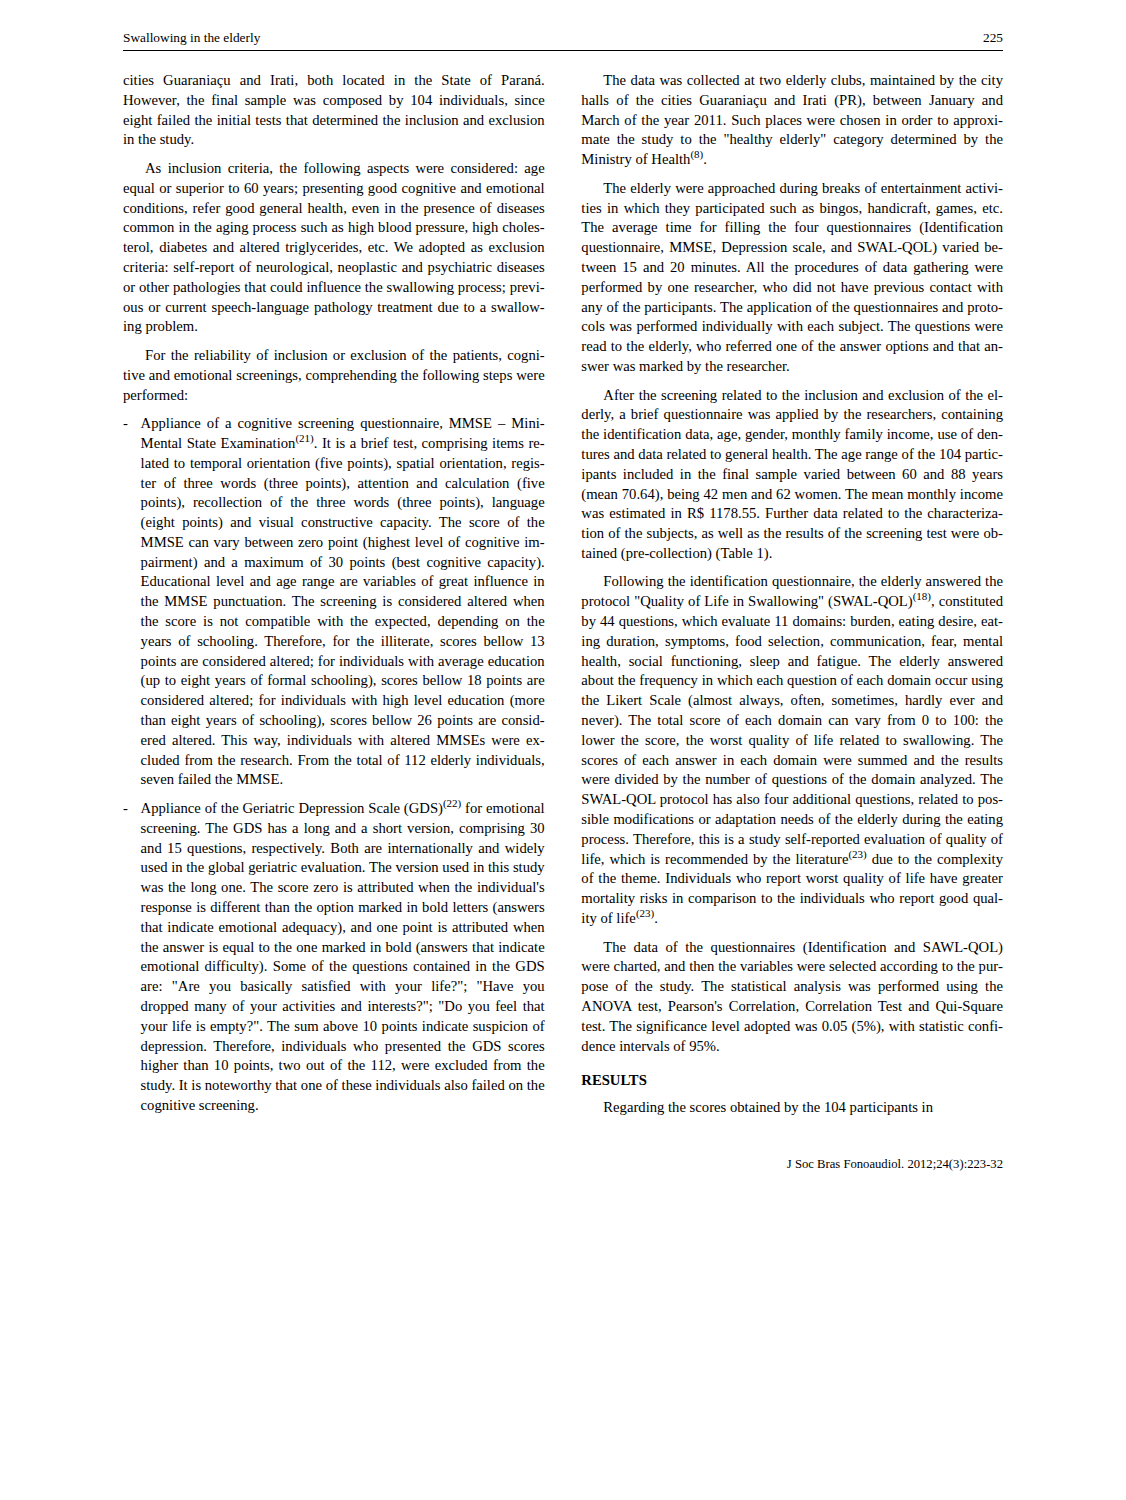Swallowing in the elderly 225
cities Guaraniaçu and Irati, both located in the State of Paraná. However, the final sample was composed by 104 individuals, since eight failed the initial tests that determined the inclusion and exclusion in the study.
As inclusion criteria, the following aspects were considered: age equal or superior to 60 years; presenting good cognitive and emotional conditions, refer good general health, even in the presence of diseases common in the aging process such as high blood pressure, high cholesterol, diabetes and altered triglycerides, etc. We adopted as exclusion criteria: self-report of neurological, neoplastic and psychiatric diseases or other pathologies that could influence the swallowing process; previous or current speech-language pathology treatment due to a swallowing problem.
For the reliability of inclusion or exclusion of the patients, cognitive and emotional screenings, comprehending the following steps were performed:
Appliance of a cognitive screening questionnaire, MMSE – Mini-Mental State Examination(21). It is a brief test, comprising items related to temporal orientation (five points), spatial orientation, register of three words (three points), attention and calculation (five points), recollection of the three words (three points), language (eight points) and visual constructive capacity. The score of the MMSE can vary between zero point (highest level of cognitive impairment) and a maximum of 30 points (best cognitive capacity). Educational level and age range are variables of great influence in the MMSE punctuation. The screening is considered altered when the score is not compatible with the expected, depending on the years of schooling. Therefore, for the illiterate, scores bellow 13 points are considered altered; for individuals with average education (up to eight years of formal schooling), scores bellow 18 points are considered altered; for individuals with high level education (more than eight years of schooling), scores bellow 26 points are considered altered. This way, individuals with altered MMSEs were excluded from the research. From the total of 112 elderly individuals, seven failed the MMSE.
Appliance of the Geriatric Depression Scale (GDS)(22) for emotional screening. The GDS has a long and a short version, comprising 30 and 15 questions, respectively. Both are internationally and widely used in the global geriatric evaluation. The version used in this study was the long one. The score zero is attributed when the individual's response is different than the option marked in bold letters (answers that indicate emotional adequacy), and one point is attributed when the answer is equal to the one marked in bold (answers that indicate emotional difficulty). Some of the questions contained in the GDS are: "Are you basically satisfied with your life?"; "Have you dropped many of your activities and interests?"; "Do you feel that your life is empty?". The sum above 10 points indicate suspicion of depression. Therefore, individuals who presented the GDS scores higher than 10 points, two out of the 112, were excluded from the study. It is noteworthy that one of these individuals also failed on the cognitive screening.
The data was collected at two elderly clubs, maintained by the city halls of the cities Guaraniaçu and Irati (PR), between January and March of the year 2011. Such places were chosen in order to approximate the study to the "healthy elderly" category determined by the Ministry of Health(8).
The elderly were approached during breaks of entertainment activities in which they participated such as bingos, handicraft, games, etc. The average time for filling the four questionnaires (Identification questionnaire, MMSE, Depression scale, and SWAL-QOL) varied between 15 and 20 minutes. All the procedures of data gathering were performed by one researcher, who did not have previous contact with any of the participants. The application of the questionnaires and protocols was performed individually with each subject. The questions were read to the elderly, who referred one of the answer options and that answer was marked by the researcher.
After the screening related to the inclusion and exclusion of the elderly, a brief questionnaire was applied by the researchers, containing the identification data, age, gender, monthly family income, use of dentures and data related to general health. The age range of the 104 participants included in the final sample varied between 60 and 88 years (mean 70.64), being 42 men and 62 women. The mean monthly income was estimated in R$ 1178.55. Further data related to the characterization of the subjects, as well as the results of the screening test were obtained (pre-collection) (Table 1).
Following the identification questionnaire, the elderly answered the protocol "Quality of Life in Swallowing" (SWAL-QOL)(18), constituted by 44 questions, which evaluate 11 domains: burden, eating desire, eating duration, symptoms, food selection, communication, fear, mental health, social functioning, sleep and fatigue. The elderly answered about the frequency in which each question of each domain occur using the Likert Scale (almost always, often, sometimes, hardly ever and never). The total score of each domain can vary from 0 to 100: the lower the score, the worst quality of life related to swallowing. The scores of each answer in each domain were summed and the results were divided by the number of questions of the domain analyzed. The SWAL-QOL protocol has also four additional questions, related to possible modifications or adaptation needs of the elderly during the eating process. Therefore, this is a study self-reported evaluation of quality of life, which is recommended by the literature(23) due to the complexity of the theme. Individuals who report worst quality of life have greater mortality risks in comparison to the individuals who report good quality of life(23).
The data of the questionnaires (Identification and SAWL-QOL) were charted, and then the variables were selected according to the purpose of the study. The statistical analysis was performed using the ANOVA test, Pearson's Correlation, Correlation Test and Qui-Square test. The significance level adopted was 0.05 (5%), with statistic confidence intervals of 95%.
RESULTS
Regarding the scores obtained by the 104 participants in
J Soc Bras Fonoaudiol. 2012;24(3):223-32